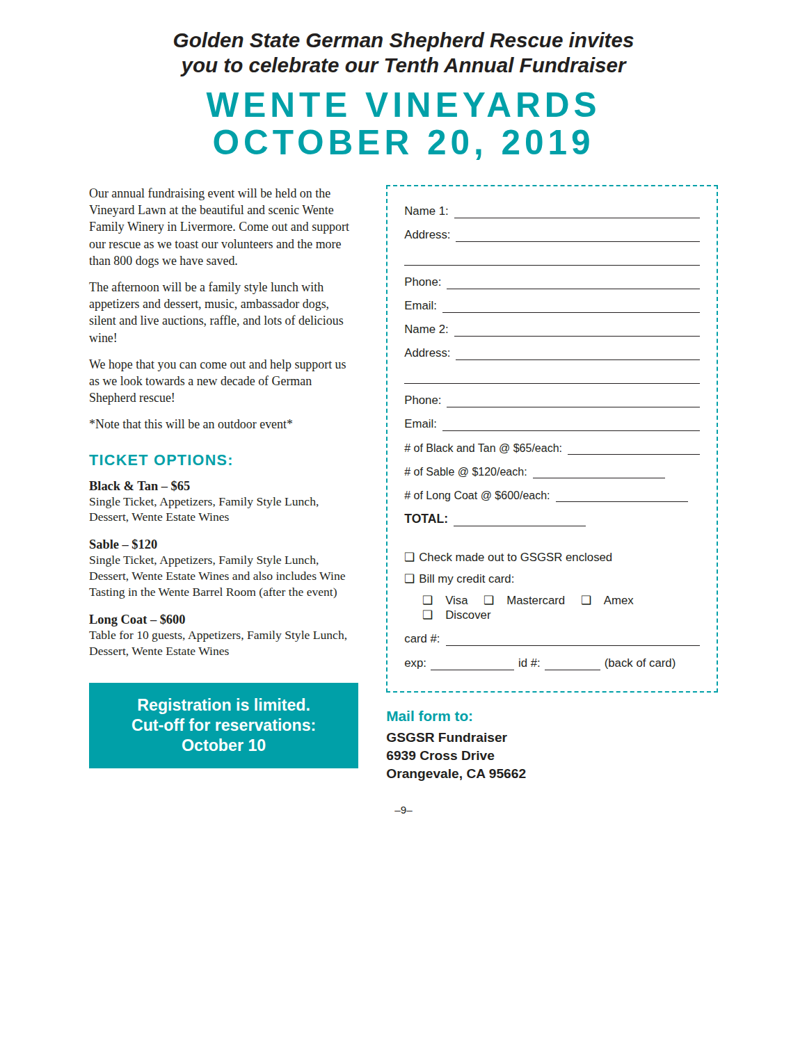Golden State German Shepherd Rescue invites
you to celebrate our Tenth Annual Fundraiser
WENTE VINEYARDS
OCTOBER 20, 2019
Our annual fundraising event will be held on the Vineyard Lawn at the beautiful and scenic Wente Family Winery in Livermore. Come out and support our rescue as we toast our volunteers and the more than 800 dogs we have saved.
The afternoon will be a family style lunch with appetizers and dessert, music, ambassador dogs, silent and live auctions, raffle, and lots of delicious wine!
We hope that you can come out and help support us as we look towards a new decade of German Shepherd rescue!
*Note that this will be an outdoor event*
TICKET OPTIONS:
Black & Tan – $65 Single Ticket, Appetizers, Family Style Lunch, Dessert, Wente Estate Wines
Sable – $120 Single Ticket, Appetizers, Family Style Lunch, Dessert, Wente Estate Wines and also includes Wine Tasting in the Wente Barrel Room (after the event)
Long Coat – $600 Table for 10 guests, Appetizers, Family Style Lunch, Dessert, Wente Estate Wines
Registration is limited.
Cut-off for reservations:
October 10
Name 1:
Address:
Phone:
Email:
Name 2:
Address:
Phone:
Email:
# of Black and Tan @ $65/each:
# of Sable @ $120/each:
# of Long Coat @ $600/each:
TOTAL:
❑Check made out to GSGSR enclosed
❑Bill my credit card:
❑Visa ❑Mastercard ❑Amex ❑Discover
card #:
exp: id #: (back of card)
Mail form to:
GSGSR Fundraiser
6939 Cross Drive
Orangevale, CA 95662
–9–